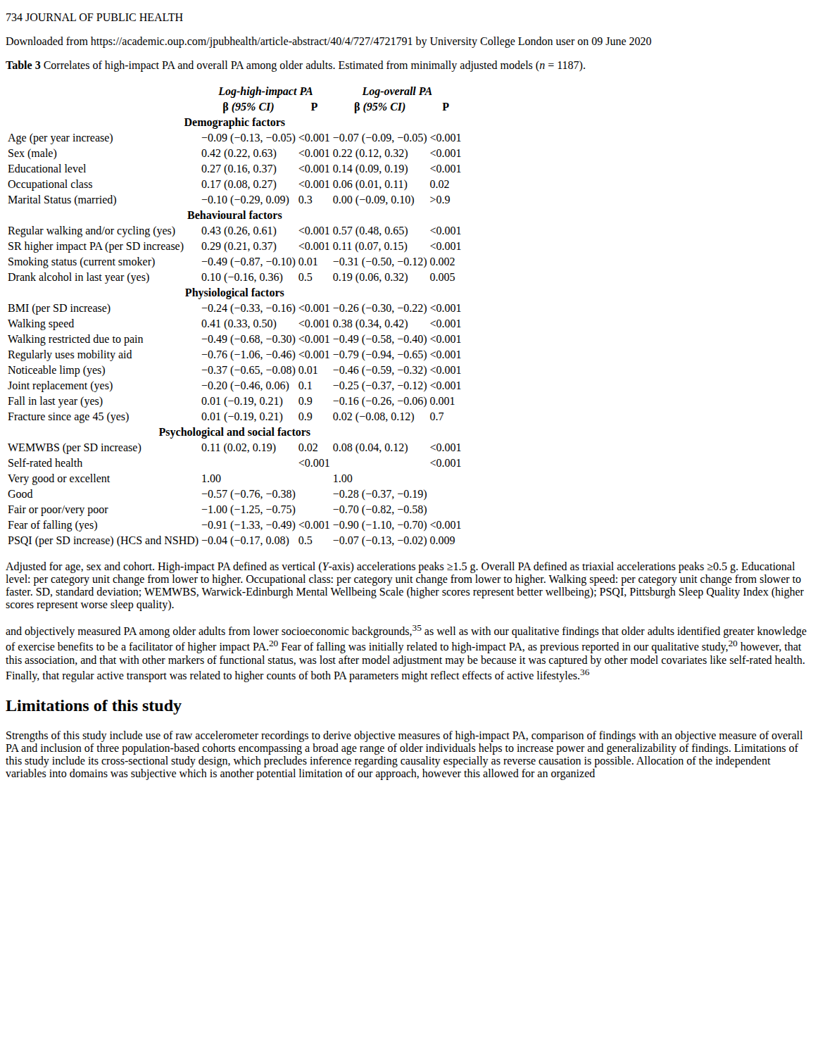734 JOURNAL OF PUBLIC HEALTH
Downloaded from https://academic.oup.com/jpubhealth/article-abstract/40/4/727/4721791 by University College London user on 09 June 2020
Table 3 Correlates of high-impact PA and overall PA among older adults. Estimated from minimally adjusted models (n = 1187).
| | Log-high-impact PA | Log-overall PA |
| --- | --- | --- |
| | β (95% CI) | P | β (95% CI) | P |
| Demographic factors |
| Age (per year increase) | −0.09 (−0.13, −0.05) | <0.001 | −0.07 (−0.09, −0.05) | <0.001 |
| Sex (male) | 0.42 (0.22, 0.63) | <0.001 | 0.22 (0.12, 0.32) | <0.001 |
| Educational level | 0.27 (0.16, 0.37) | <0.001 | 0.14 (0.09, 0.19) | <0.001 |
| Occupational class | 0.17 (0.08, 0.27) | <0.001 | 0.06 (0.01, 0.11) | 0.02 |
| Marital Status (married) | −0.10 (−0.29, 0.09) | 0.3 | 0.00 (−0.09, 0.10) | >0.9 |
| Behavioural factors |
| Regular walking and/or cycling (yes) | 0.43 (0.26, 0.61) | <0.001 | 0.57 (0.48, 0.65) | <0.001 |
| SR higher impact PA (per SD increase) | 0.29 (0.21, 0.37) | <0.001 | 0.11 (0.07, 0.15) | <0.001 |
| Smoking status (current smoker) | −0.49 (−0.87, −0.10) | 0.01 | −0.31 (−0.50, −0.12) | 0.002 |
| Drank alcohol in last year (yes) | 0.10 (−0.16, 0.36) | 0.5 | 0.19 (0.06, 0.32) | 0.005 |
| Physiological factors |
| BMI (per SD increase) | −0.24 (−0.33, −0.16) | <0.001 | −0.26 (−0.30, −0.22) | <0.001 |
| Walking speed | 0.41 (0.33, 0.50) | <0.001 | 0.38 (0.34, 0.42) | <0.001 |
| Walking restricted due to pain | −0.49 (−0.68, −0.30) | <0.001 | −0.49 (−0.58, −0.40) | <0.001 |
| Regularly uses mobility aid | −0.76 (−1.06, −0.46) | <0.001 | −0.79 (−0.94, −0.65) | <0.001 |
| Noticeable limp (yes) | −0.37 (−0.65, −0.08) | 0.01 | −0.46 (−0.59, −0.32) | <0.001 |
| Joint replacement (yes) | −0.20 (−0.46, 0.06) | 0.1 | −0.25 (−0.37, −0.12) | <0.001 |
| Fall in last year (yes) | 0.01 (−0.19, 0.21) | 0.9 | −0.16 (−0.26, −0.06) | 0.001 |
| Fracture since age 45 (yes) | 0.01 (−0.19, 0.21) | 0.9 | 0.02 (−0.08, 0.12) | 0.7 |
| Psychological and social factors |
| WEMWBS (per SD increase) | 0.11 (0.02, 0.19) | 0.02 | 0.08 (0.04, 0.12) | <0.001 |
| Self-rated health | | <0.001 | | <0.001 |
| Very good or excellent | 1.00 | | 1.00 | |
| Good | −0.57 (−0.76, −0.38) | | −0.28 (−0.37, −0.19) | |
| Fair or poor/very poor | −1.00 (−1.25, −0.75) | | −0.70 (−0.82, −0.58) | |
| Fear of falling (yes) | −0.91 (−1.33, −0.49) | <0.001 | −0.90 (−1.10, −0.70) | <0.001 |
| PSQI (per SD increase) (HCS and NSHD) | −0.04 (−0.17, 0.08) | 0.5 | −0.07 (−0.13, −0.02) | 0.009 |
Adjusted for age, sex and cohort. High-impact PA defined as vertical (Y-axis) accelerations peaks ≥1.5 g. Overall PA defined as triaxial accelerations peaks ≥0.5 g. Educational level: per category unit change from lower to higher. Occupational class: per category unit change from lower to higher. Walking speed: per category unit change from slower to faster. SD, standard deviation; WEMWBS, Warwick-Edinburgh Mental Wellbeing Scale (higher scores represent better wellbeing); PSQI, Pittsburgh Sleep Quality Index (higher scores represent worse sleep quality).
and objectively measured PA among older adults from lower socioeconomic backgrounds,35 as well as with our qualitative findings that older adults identified greater knowledge of exercise benefits to be a facilitator of higher impact PA.20 Fear of falling was initially related to high-impact PA, as previous reported in our qualitative study,20 however, that this association, and that with other markers of functional status, was lost after model adjustment may be because it was captured by other model covariates like self-rated health. Finally, that regular active transport was related to higher counts of both PA parameters might reflect effects of active lifestyles.36
Limitations of this study
Strengths of this study include use of raw accelerometer recordings to derive objective measures of high-impact PA, comparison of findings with an objective measure of overall PA and inclusion of three population-based cohorts encompassing a broad age range of older individuals helps to increase power and generalizability of findings. Limitations of this study include its cross-sectional study design, which precludes inference regarding causality especially as reverse causation is possible. Allocation of the independent variables into domains was subjective which is another potential limitation of our approach, however this allowed for an organized